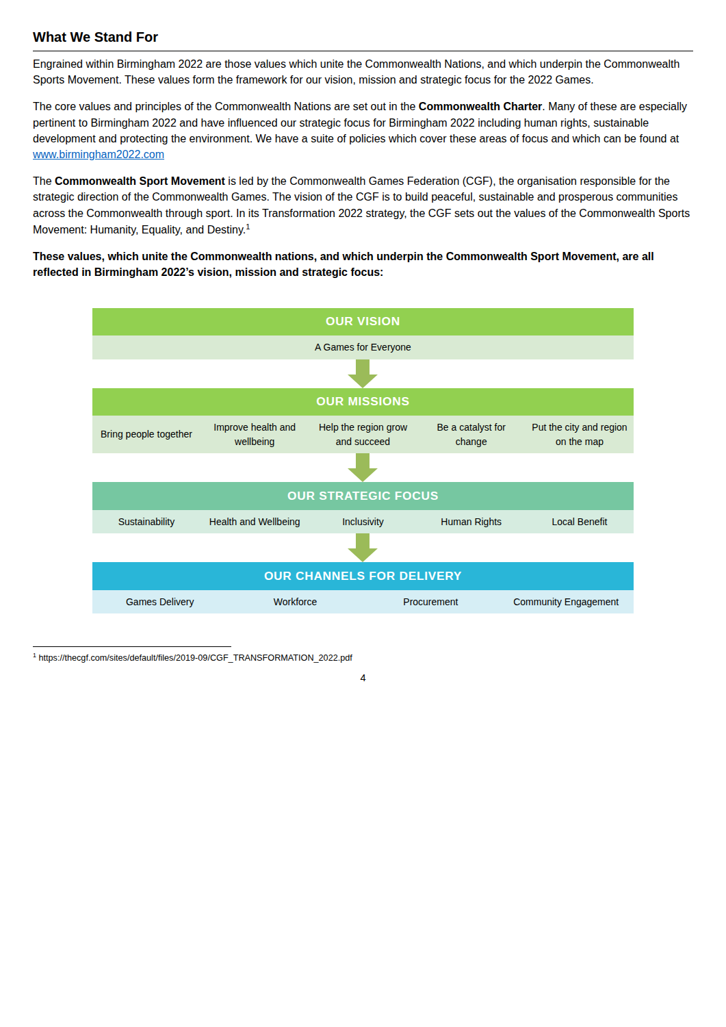What We Stand For
Engrained within Birmingham 2022 are those values which unite the Commonwealth Nations, and which underpin the Commonwealth Sports Movement. These values form the framework for our vision, mission and strategic focus for the 2022 Games.
The core values and principles of the Commonwealth Nations are set out in the Commonwealth Charter. Many of these are especially pertinent to Birmingham 2022 and have influenced our strategic focus for Birmingham 2022 including human rights, sustainable development and protecting the environment. We have a suite of policies which cover these areas of focus and which can be found at www.birmingham2022.com
The Commonwealth Sport Movement is led by the Commonwealth Games Federation (CGF), the organisation responsible for the strategic direction of the Commonwealth Games. The vision of the CGF is to build peaceful, sustainable and prosperous communities across the Commonwealth through sport. In its Transformation 2022 strategy, the CGF sets out the values of the Commonwealth Sports Movement: Humanity, Equality, and Destiny.1
These values, which unite the Commonwealth nations, and which underpin the Commonwealth Sport Movement, are all reflected in Birmingham 2022’s vision, mission and strategic focus:
| OUR VISION |
| --- |
| A Games for Everyone |
| OUR MISSIONS |
| --- |
| Bring people together | Improve health and wellbeing | Help the region grow and succeed | Be a catalyst for change | Put the city and region on the map |
| OUR STRATEGIC FOCUS |
| --- |
| Sustainability | Health and Wellbeing | Inclusivity | Human Rights | Local Benefit |
| OUR CHANNELS FOR DELIVERY |
| --- |
| Games Delivery | Workforce | Procurement | Community Engagement |
1 https://thecgf.com/sites/default/files/2019-09/CGF_TRANSFORMATION_2022.pdf
4